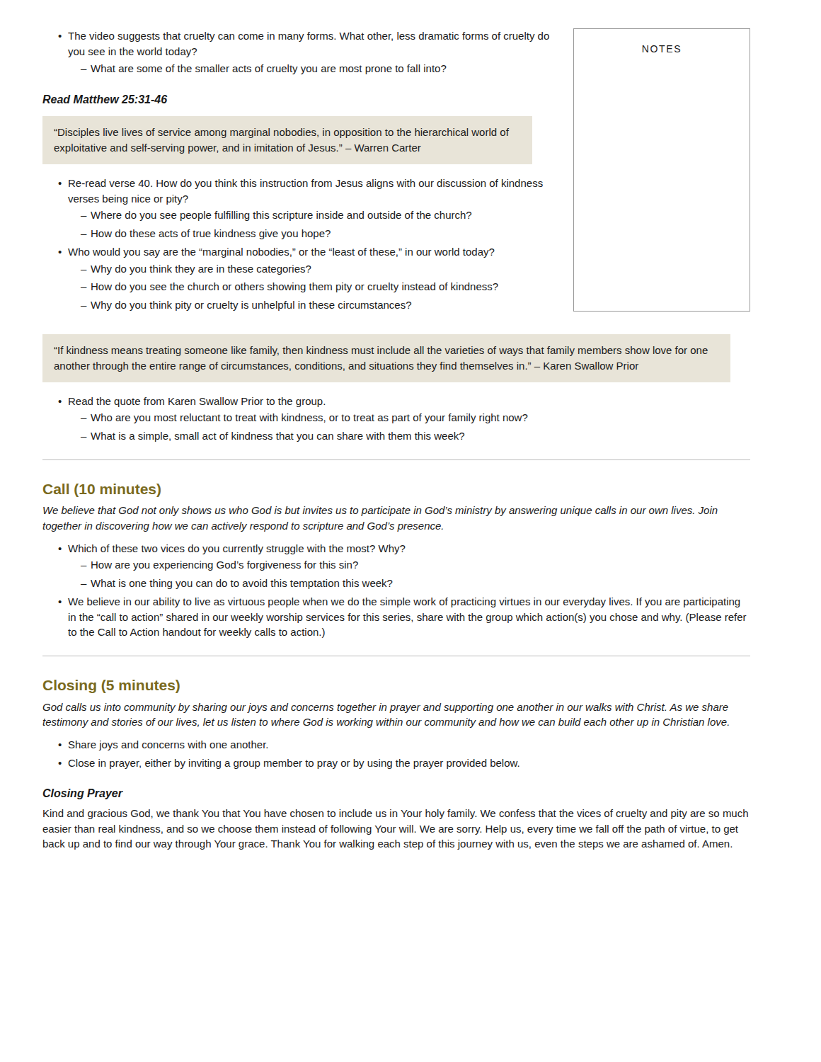NOTES
The video suggests that cruelty can come in many forms. What other, less dramatic forms of cruelty do you see in the world today?
What are some of the smaller acts of cruelty you are most prone to fall into?
Read Matthew 25:31-46
“Disciples live lives of service among marginal nobodies, in opposition to the hierarchical world of exploitative and self-serving power, and in imitation of Jesus.” – Warren Carter
Re-read verse 40. How do you think this instruction from Jesus aligns with our discussion of kindness verses being nice or pity?
Where do you see people fulfilling this scripture inside and outside of the church?
How do these acts of true kindness give you hope?
Who would you say are the “marginal nobodies,” or the “least of these,” in our world today?
Why do you think they are in these categories?
How do you see the church or others showing them pity or cruelty instead of kindness?
Why do you think pity or cruelty is unhelpful in these circumstances?
“If kindness means treating someone like family, then kindness must include all the varieties of ways that family members show love for one another through the entire range of circumstances, conditions, and situations they find themselves in.” – Karen Swallow Prior
Read the quote from Karen Swallow Prior to the group.
Who are you most reluctant to treat with kindness, or to treat as part of your family right now?
What is a simple, small act of kindness that you can share with them this week?
Call (10 minutes)
We believe that God not only shows us who God is but invites us to participate in God’s ministry by answering unique calls in our own lives. Join together in discovering how we can actively respond to scripture and God’s presence.
Which of these two vices do you currently struggle with the most? Why?
How are you experiencing God’s forgiveness for this sin?
What is one thing you can do to avoid this temptation this week?
We believe in our ability to live as virtuous people when we do the simple work of practicing virtues in our everyday lives. If you are participating in the “call to action” shared in our weekly worship services for this series, share with the group which action(s) you chose and why. (Please refer to the Call to Action handout for weekly calls to action.)
Closing (5 minutes)
God calls us into community by sharing our joys and concerns together in prayer and supporting one another in our walks with Christ. As we share testimony and stories of our lives, let us listen to where God is working within our community and how we can build each other up in Christian love.
Share joys and concerns with one another.
Close in prayer, either by inviting a group member to pray or by using the prayer provided below.
Closing Prayer
Kind and gracious God, we thank You that You have chosen to include us in Your holy family. We confess that the vices of cruelty and pity are so much easier than real kindness, and so we choose them instead of following Your will. We are sorry. Help us, every time we fall off the path of virtue, to get back up and to find our way through Your grace. Thank You for walking each step of this journey with us, even the steps we are ashamed of. Amen.